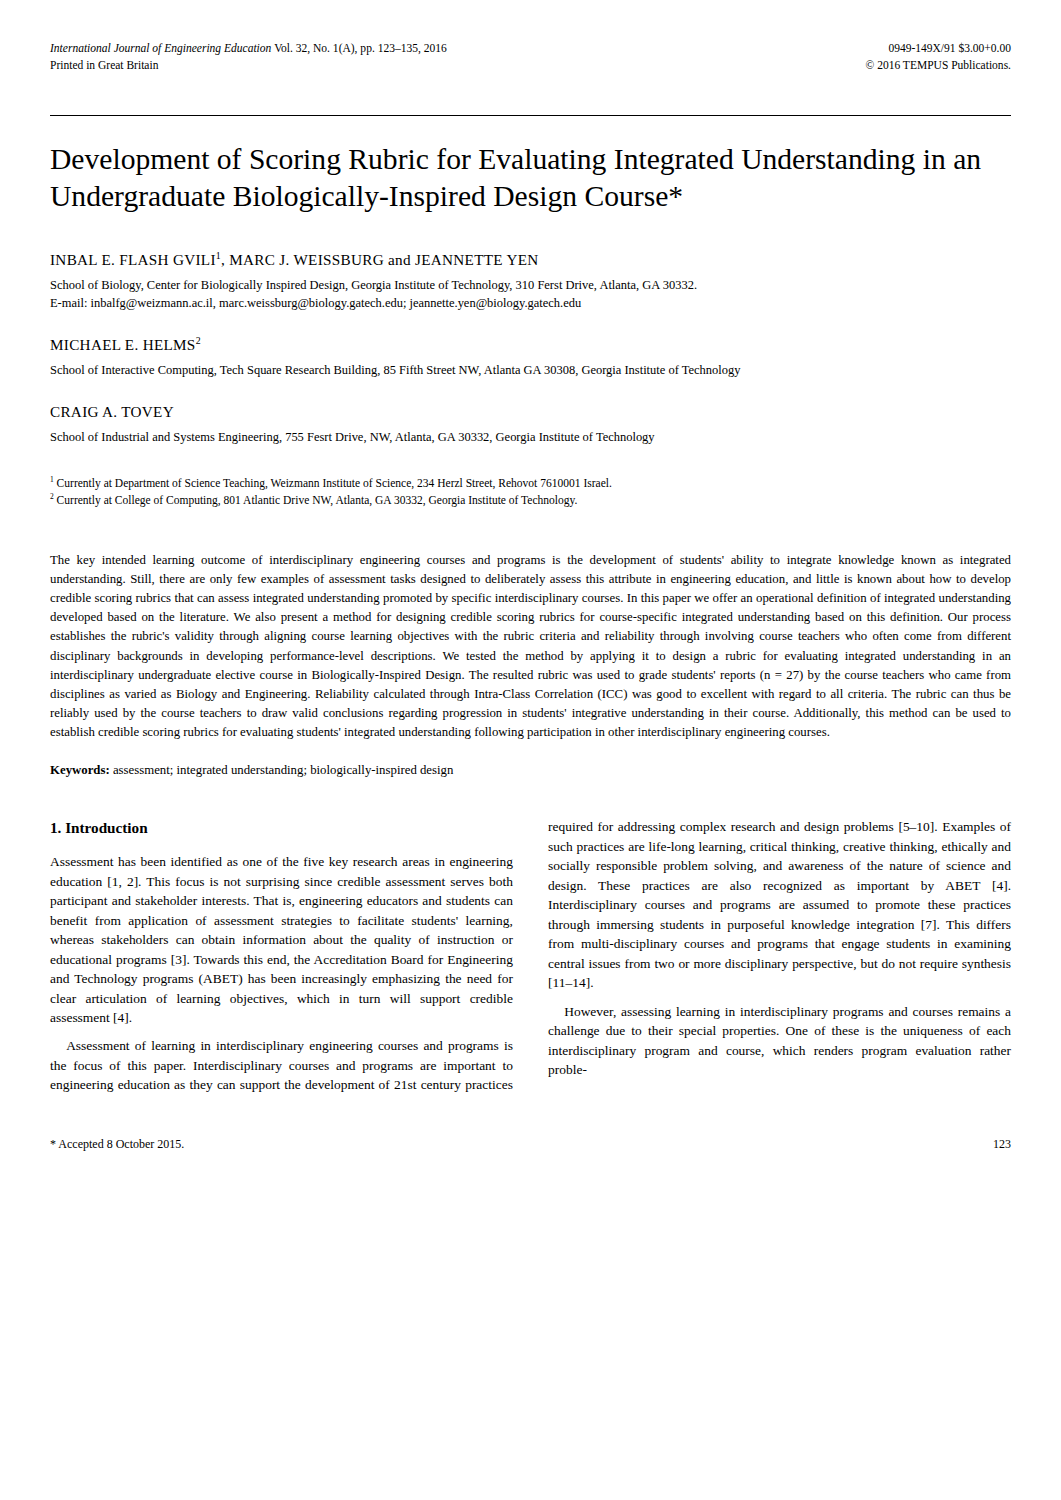International Journal of Engineering Education Vol. 32, No. 1(A), pp. 123–135, 2016
Printed in Great Britain
0949-149X/91 $3.00+0.00
© 2016 TEMPUS Publications.
Development of Scoring Rubric for Evaluating Integrated Understanding in an Undergraduate Biologically-Inspired Design Course*
INBAL E. FLASH GVILI1, MARC J. WEISSBURG and JEANNETTE YEN
School of Biology, Center for Biologically Inspired Design, Georgia Institute of Technology, 310 Ferst Drive, Atlanta, GA 30332.
E-mail: inbalfg@weizmann.ac.il, marc.weissburg@biology.gatech.edu; jeannette.yen@biology.gatech.edu
MICHAEL E. HELMS2
School of Interactive Computing, Tech Square Research Building, 85 Fifth Street NW, Atlanta GA 30308, Georgia Institute of Technology
CRAIG A. TOVEY
School of Industrial and Systems Engineering, 755 Fesrt Drive, NW, Atlanta, GA 30332, Georgia Institute of Technology
1 Currently at Department of Science Teaching, Weizmann Institute of Science, 234 Herzl Street, Rehovot 7610001 Israel.
2 Currently at College of Computing, 801 Atlantic Drive NW, Atlanta, GA 30332, Georgia Institute of Technology.
The key intended learning outcome of interdisciplinary engineering courses and programs is the development of students' ability to integrate knowledge known as integrated understanding. Still, there are only few examples of assessment tasks designed to deliberately assess this attribute in engineering education, and little is known about how to develop credible scoring rubrics that can assess integrated understanding promoted by specific interdisciplinary courses. In this paper we offer an operational definition of integrated understanding developed based on the literature. We also present a method for designing credible scoring rubrics for course-specific integrated understanding based on this definition. Our process establishes the rubric's validity through aligning course learning objectives with the rubric criteria and reliability through involving course teachers who often come from different disciplinary backgrounds in developing performance-level descriptions. We tested the method by applying it to design a rubric for evaluating integrated understanding in an interdisciplinary undergraduate elective course in Biologically-Inspired Design. The resulted rubric was used to grade students' reports (n = 27) by the course teachers who came from disciplines as varied as Biology and Engineering. Reliability calculated through Intra-Class Correlation (ICC) was good to excellent with regard to all criteria. The rubric can thus be reliably used by the course teachers to draw valid conclusions regarding progression in students' integrative understanding in their course. Additionally, this method can be used to establish credible scoring rubrics for evaluating students' integrated understanding following participation in other interdisciplinary engineering courses.
Keywords: assessment; integrated understanding; biologically-inspired design
1. Introduction
Assessment has been identified as one of the five key research areas in engineering education [1, 2]. This focus is not surprising since credible assessment serves both participant and stakeholder interests. That is, engineering educators and students can benefit from application of assessment strategies to facilitate students' learning, whereas stakeholders can obtain information about the quality of instruction or educational programs [3]. Towards this end, the Accreditation Board for Engineering and Technology programs (ABET) has been increasingly emphasizing the need for clear articulation of learning objectives, which in turn will support credible assessment [4].
Assessment of learning in interdisciplinary engineering courses and programs is the focus of this paper. Interdisciplinary courses and programs are important to engineering education as they can support the development of 21st century practices required for addressing complex research and design problems [5–10]. Examples of such practices are life-long learning, critical thinking, creative thinking, ethically and socially responsible problem solving, and awareness of the nature of science and design. These practices are also recognized as important by ABET [4]. Interdisciplinary courses and programs are assumed to promote these practices through immersing students in purposeful knowledge integration [7]. This differs from multi-disciplinary courses and programs that engage students in examining central issues from two or more disciplinary perspective, but do not require synthesis [11–14].
However, assessing learning in interdisciplinary programs and courses remains a challenge due to their special properties. One of these is the uniqueness of each interdisciplinary program and course, which renders program evaluation rather proble-
* Accepted 8 October 2015.
123